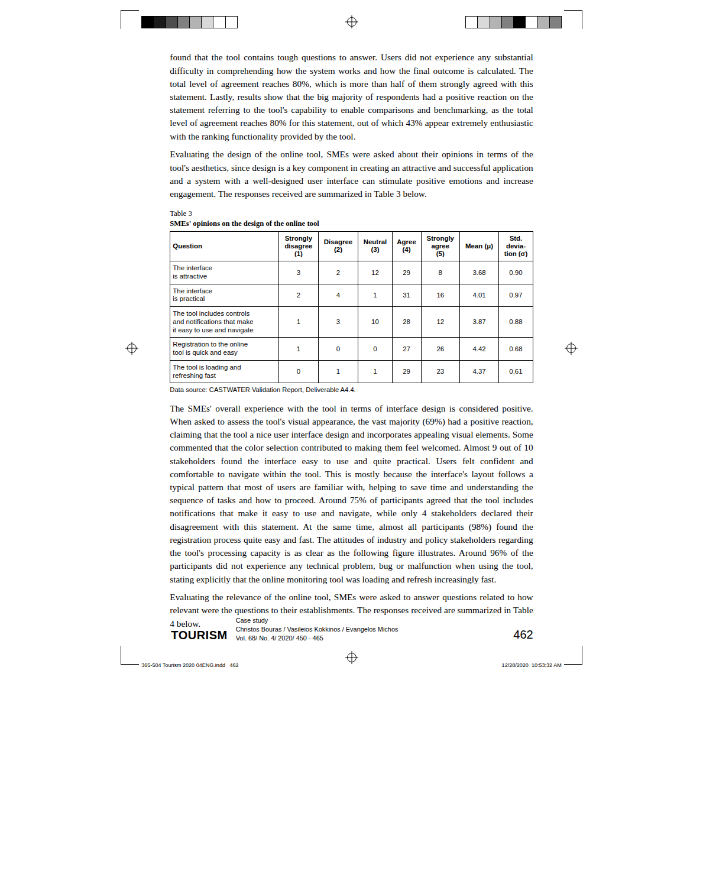found that the tool contains tough questions to answer. Users did not experience any substantial difficulty in comprehending how the system works and how the final outcome is calculated. The total level of agreement reaches 80%, which is more than half of them strongly agreed with this statement. Lastly, results show that the big majority of respondents had a positive reaction on the statement referring to the tool's capability to enable comparisons and benchmarking, as the total level of agreement reaches 80% for this statement, out of which 43% appear extremely enthusiastic with the ranking functionality provided by the tool.
Evaluating the design of the online tool, SMEs were asked about their opinions in terms of the tool's aesthetics, since design is a key component in creating an attractive and successful application and a system with a well-designed user interface can stimulate positive emotions and increase engagement. The responses received are summarized in Table 3 below.
Table 3 SMEs' opinions on the design of the online tool
| Question | Strongly disagree (1) | Disagree (2) | Neutral (3) | Agree (4) | Strongly agree (5) | Mean (μ) | Std. devia- tion (σ) |
| --- | --- | --- | --- | --- | --- | --- | --- |
| The interface is attractive | 3 | 2 | 12 | 29 | 8 | 3.68 | 0.90 |
| The interface is practical | 2 | 4 | 1 | 31 | 16 | 4.01 | 0.97 |
| The tool includes controls and notifications that make it easy to use and navigate | 1 | 3 | 10 | 28 | 12 | 3.87 | 0.88 |
| Registration to the online tool is quick and easy | 1 | 0 | 0 | 27 | 26 | 4.42 | 0.68 |
| The tool is loading and refreshing fast | 0 | 1 | 1 | 29 | 23 | 4.37 | 0.61 |
Data source: CASTWATER Validation Report, Deliverable A4.4.
The SMEs' overall experience with the tool in terms of interface design is considered positive. When asked to assess the tool's visual appearance, the vast majority (69%) had a positive reaction, claiming that the tool a nice user interface design and incorporates appealing visual elements. Some commented that the color selection contributed to making them feel welcomed. Almost 9 out of 10 stakeholders found the interface easy to use and quite practical. Users felt confident and comfortable to navigate within the tool. This is mostly because the interface's layout follows a typical pattern that most of users are familiar with, helping to save time and understanding the sequence of tasks and how to proceed. Around 75% of participants agreed that the tool includes notifications that make it easy to use and navigate, while only 4 stakeholders declared their disagreement with this statement. At the same time, almost all participants (98%) found the registration process quite easy and fast. The attitudes of industry and policy stakeholders regarding the tool's processing capacity is as clear as the following figure illustrates. Around 96% of the participants did not experience any technical problem, bug or malfunction when using the tool, stating explicitly that the online monitoring tool was loading and refresh increasingly fast.
Evaluating the relevance of the online tool, SMEs were asked to answer questions related to how relevant were the questions to their establishments. The responses received are summarized in Table 4 below.
TOURISM
Case study
Christos Bouras / Vasileios Kokkinos / Evangelos Michos
Vol. 68/ No. 4/ 2020/ 450 - 465
462
365-504 Tourism 2020 04ENG.indd 462 12/28/2020 10:53:32 AM